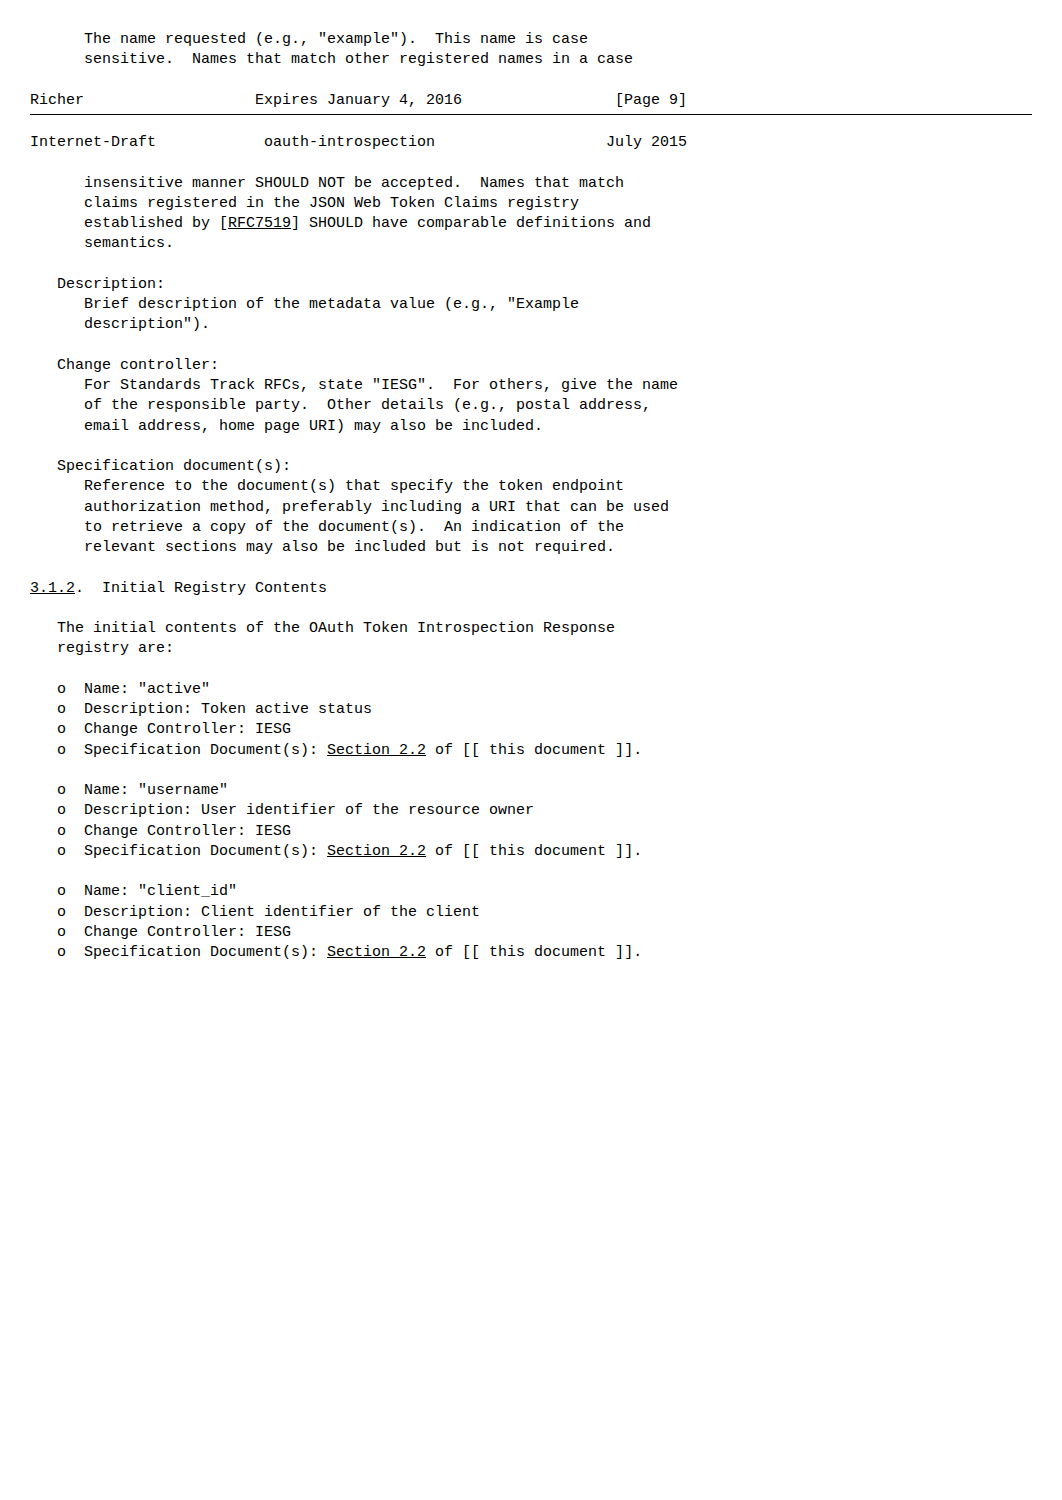The name requested (e.g., "example").  This name is case
      sensitive.  Names that match other registered names in a case
Richer                   Expires January 4, 2016                 [Page 9]
Internet-Draft            oauth-introspection                   July 2015
      insensitive manner SHOULD NOT be accepted.  Names that match
      claims registered in the JSON Web Token Claims registry
      established by [RFC7519] SHOULD have comparable definitions and
      semantics.

   Description:
      Brief description of the metadata value (e.g., "Example
      description").

   Change controller:
      For Standards Track RFCs, state "IESG".  For others, give the name
      of the responsible party.  Other details (e.g., postal address,
      email address, home page URI) may also be included.

   Specification document(s):
      Reference to the document(s) that specify the token endpoint
      authorization method, preferably including a URI that can be used
      to retrieve a copy of the document(s).  An indication of the
      relevant sections may also be included but is not required.

3.1.2.  Initial Registry Contents

   The initial contents of the OAuth Token Introspection Response
   registry are:

   o  Name: "active"
   o  Description: Token active status
   o  Change Controller: IESG
   o  Specification Document(s): Section 2.2 of [[ this document ]].

   o  Name: "username"
   o  Description: User identifier of the resource owner
   o  Change Controller: IESG
   o  Specification Document(s): Section 2.2 of [[ this document ]].

   o  Name: "client_id"
   o  Description: Client identifier of the client
   o  Change Controller: IESG
   o  Specification Document(s): Section 2.2 of [[ this document ]].